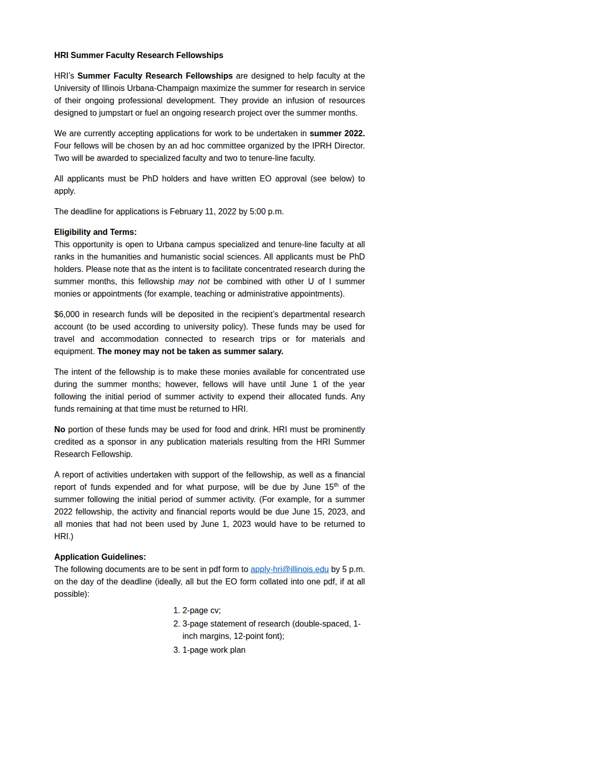HRI Summer Faculty Research Fellowships
HRI’s Summer Faculty Research Fellowships are designed to help faculty at the University of Illinois Urbana-Champaign maximize the summer for research in service of their ongoing professional development. They provide an infusion of resources designed to jumpstart or fuel an ongoing research project over the summer months.
We are currently accepting applications for work to be undertaken in summer 2022. Four fellows will be chosen by an ad hoc committee organized by the IPRH Director. Two will be awarded to specialized faculty and two to tenure-line faculty.
All applicants must be PhD holders and have written EO approval (see below) to apply.
The deadline for applications is February 11, 2022 by 5:00 p.m.
Eligibility and Terms:
This opportunity is open to Urbana campus specialized and tenure-line faculty at all ranks in the humanities and humanistic social sciences. All applicants must be PhD holders. Please note that as the intent is to facilitate concentrated research during the summer months, this fellowship may not be combined with other U of I summer monies or appointments (for example, teaching or administrative appointments).
$6,000 in research funds will be deposited in the recipient’s departmental research account (to be used according to university policy). These funds may be used for travel and accommodation connected to research trips or for materials and equipment. The money may not be taken as summer salary.
The intent of the fellowship is to make these monies available for concentrated use during the summer months; however, fellows will have until June 1 of the year following the initial period of summer activity to expend their allocated funds. Any funds remaining at that time must be returned to HRI.
No portion of these funds may be used for food and drink. HRI must be prominently credited as a sponsor in any publication materials resulting from the HRI Summer Research Fellowship.
A report of activities undertaken with support of the fellowship, as well as a financial report of funds expended and for what purpose, will be due by June 15th of the summer following the initial period of summer activity. (For example, for a summer 2022 fellowship, the activity and financial reports would be due June 15, 2023, and all monies that had not been used by June 1, 2023 would have to be returned to HRI.)
Application Guidelines:
The following documents are to be sent in pdf form to apply-hri@illinois.edu by 5 p.m. on the day of the deadline (ideally, all but the EO form collated into one pdf, if at all possible):
2-page cv;
3-page statement of research (double-spaced, 1-inch margins, 12-point font);
1-page work plan